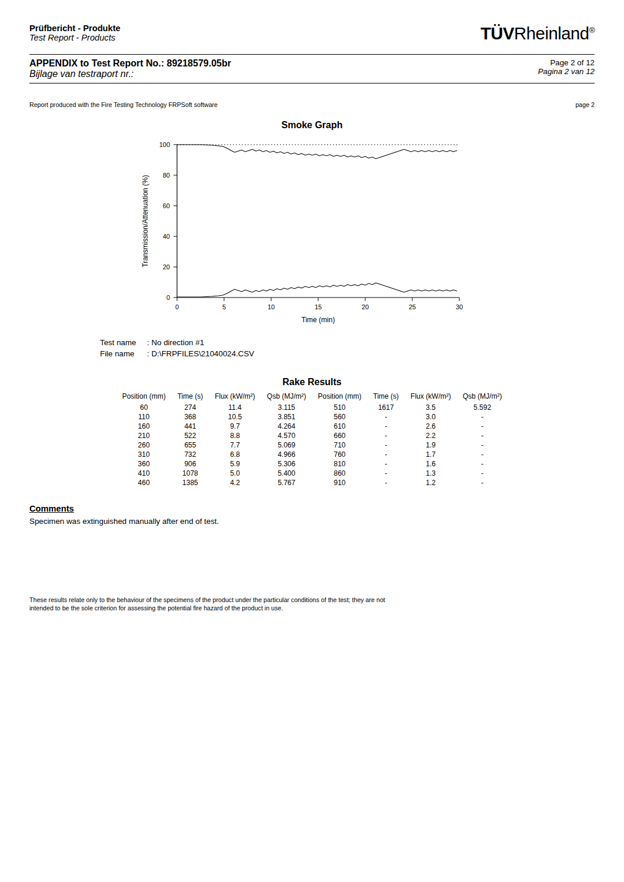Prüfbericht - Produkte
Test Report - Products
TÜVRheinland®
APPENDIX to Test Report No.: 89218579.05br
Bijlage van testraport nr.:
Page 2 of 12
Pagina 2 van 12
Report produced with the Fire Testing Technology FRPSoft software page 2
Smoke Graph
100 80 60 40 20 0 0 5 10 15 20 25 30 Time (min) Transmission/Attenuation (%)
Test name: No direction #1
File name: D:\FRPFILES\21040024.CSV
Rake Results
| Position (mm) | Time (s) | Flux (kW/m²) | Qsb (MJ/m²) | Position (mm) | Time (s) | Flux (kW/m²) | Qsb (MJ/m²) |
| --- | --- | --- | --- | --- | --- | --- | --- |
| 60 | 274 | 11.4 | 3.115 | 510 | 1617 | 3.5 | 5.592 |
| 110 | 368 | 10.5 | 3.851 | 560 | - | 3.0 | - |
| 160 | 441 | 9.7 | 4.264 | 610 | - | 2.6 | - |
| 210 | 522 | 8.8 | 4.570 | 660 | - | 2.2 | - |
| 260 | 655 | 7.7 | 5.069 | 710 | - | 1.9 | - |
| 310 | 732 | 6.8 | 4.966 | 760 | - | 1.7 | - |
| 360 | 906 | 5.9 | 5.306 | 810 | - | 1.6 | - |
| 410 | 1078 | 5.0 | 5.400 | 860 | - | 1.3 | - |
| 460 | 1385 | 4.2 | 5.767 | 910 | - | 1.2 | - |
Comments
Specimen was extinguished manually after end of test.
These results relate only to the behaviour of the specimens of the product under the particular conditions of the test; they are not intended to be the sole criterion for assessing the potential fire hazard of the product in use.